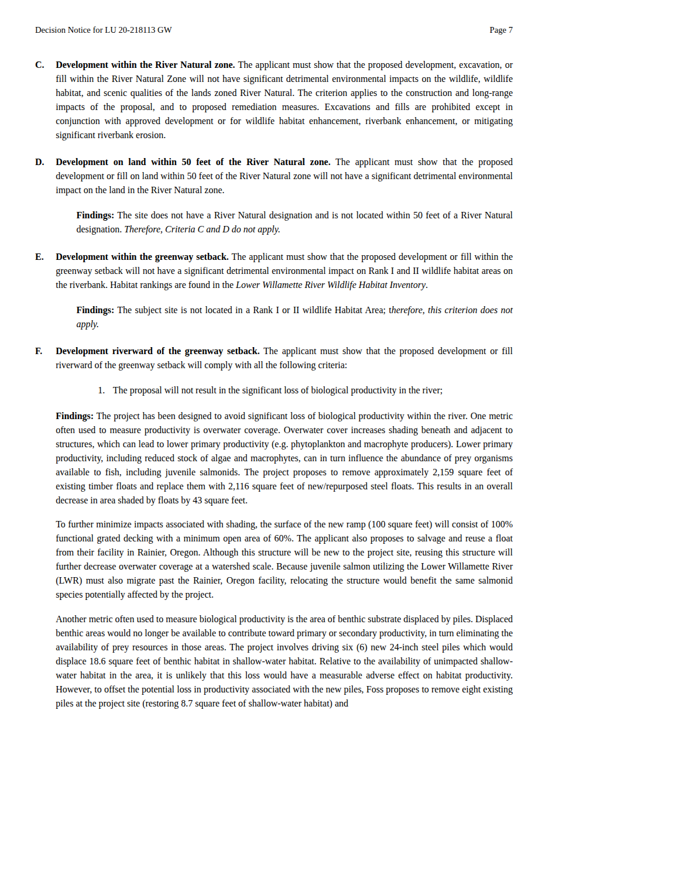Decision Notice for LU 20-218113 GW Page 7
C.
Development within the River Natural zone. The applicant must show that the proposed development, excavation, or fill within the River Natural Zone will not have significant detrimental environmental impacts on the wildlife, wildlife habitat, and scenic qualities of the lands zoned River Natural. The criterion applies to the construction and long-range impacts of the proposal, and to proposed remediation measures. Excavations and fills are prohibited except in conjunction with approved development or for wildlife habitat enhancement, riverbank enhancement, or mitigating significant riverbank erosion.
D.
Development on land within 50 feet of the River Natural zone. The applicant must show that the proposed development or fill on land within 50 feet of the River Natural zone will not have a significant detrimental environmental impact on the land in the River Natural zone.
Findings: The site does not have a River Natural designation and is not located within 50 feet of a River Natural designation. Therefore, Criteria C and D do not apply.
E.
Development within the greenway setback. The applicant must show that the proposed development or fill within the greenway setback will not have a significant detrimental environmental impact on Rank I and II wildlife habitat areas on the riverbank. Habitat rankings are found in the Lower Willamette River Wildlife Habitat Inventory.
Findings: The subject site is not located in a Rank I or II wildlife Habitat Area; therefore, this criterion does not apply.
F.
Development riverward of the greenway setback. The applicant must show that the proposed development or fill riverward of the greenway setback will comply with all the following criteria:
1.
The proposal will not result in the significant loss of biological productivity in the river;
Findings: The project has been designed to avoid significant loss of biological productivity within the river. One metric often used to measure productivity is overwater coverage. Overwater cover increases shading beneath and adjacent to structures, which can lead to lower primary productivity (e.g. phytoplankton and macrophyte producers). Lower primary productivity, including reduced stock of algae and macrophytes, can in turn influence the abundance of prey organisms available to fish, including juvenile salmonids. The project proposes to remove approximately 2,159 square feet of existing timber floats and replace them with 2,116 square feet of new/repurposed steel floats. This results in an overall decrease in area shaded by floats by 43 square feet.
To further minimize impacts associated with shading, the surface of the new ramp (100 square feet) will consist of 100% functional grated decking with a minimum open area of 60%. The applicant also proposes to salvage and reuse a float from their facility in Rainier, Oregon. Although this structure will be new to the project site, reusing this structure will further decrease overwater coverage at a watershed scale. Because juvenile salmon utilizing the Lower Willamette River (LWR) must also migrate past the Rainier, Oregon facility, relocating the structure would benefit the same salmonid species potentially affected by the project.
Another metric often used to measure biological productivity is the area of benthic substrate displaced by piles. Displaced benthic areas would no longer be available to contribute toward primary or secondary productivity, in turn eliminating the availability of prey resources in those areas. The project involves driving six (6) new 24-inch steel piles which would displace 18.6 square feet of benthic habitat in shallow-water habitat. Relative to the availability of unimpacted shallow-water habitat in the area, it is unlikely that this loss would have a measurable adverse effect on habitat productivity. However, to offset the potential loss in productivity associated with the new piles, Foss proposes to remove eight existing piles at the project site (restoring 8.7 square feet of shallow-water habitat) and